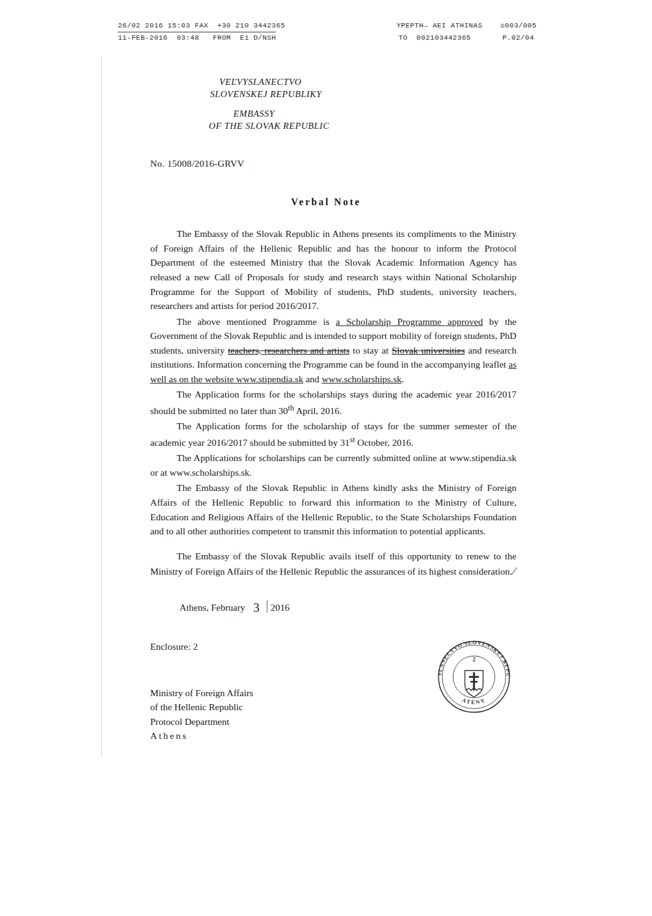26/02 2016 15:03 FAX +30 210 3442365 YPEPTH → AEI ATHINAS ☒003/005
11-FEB-2016 03:48 FROM E1 D/NSH TO 002103442365 P.02/04
VEĽVYSLANECTVO
SLOVENSKEJ REPUBLIKY
EMBASSY
OF THE SLOVAK REPUBLIC
No. 15008/2016-GRVV
Verbal Note
The Embassy of the Slovak Republic in Athens presents its compliments to the Ministry of Foreign Affairs of the Hellenic Republic and has the honour to inform the Protocol Department of the esteemed Ministry that the Slovak Academic Information Agency has released a new Call of Proposals for study and research stays within National Scholarship Programme for the Support of Mobility of students, PhD students, university teachers, researchers and artists for period 2016/2017.
The above mentioned Programme is a Scholarship Programme approved by the Government of the Slovak Republic and is intended to support mobility of foreign students, PhD students, university teachers, researchers and artists to stay at Slovak universities and research institutions. Information concerning the Programme can be found in the accompanying leaflet as well as on the website www.stipendia.sk and www.scholarships.sk.
The Application forms for the scholarships stays during the academic year 2016/2017 should be submitted no later than 30th April, 2016.
The Application forms for the scholarship of stays for the summer semester of the academic year 2016/2017 should be submitted by 31st October, 2016.
The Applications for scholarships can be currently submitted online at www.stipendia.sk or at www.scholarships.sk.
The Embassy of the Slovak Republic in Athens kindly asks the Ministry of Foreign Affairs of the Hellenic Republic to forward this information to the Ministry of Culture, Education and Religious Affairs of the Hellenic Republic, to the State Scholarships Foundation and to all other authorities competent to transmit this information to potential applicants.
The Embassy of the Slovak Republic avails itself of this opportunity to renew to the Ministry of Foreign Affairs of the Hellenic Republic the assurances of its highest consideration.∕
Athens, February 3 2016
Enclosure: 2
Ministry of Foreign Affairs
of the Hellenic Republic
Protocol Department
Athens
VEĽVYSLANECTVO SLOVENSKEJ REPUBLIKY ATÉNY 2